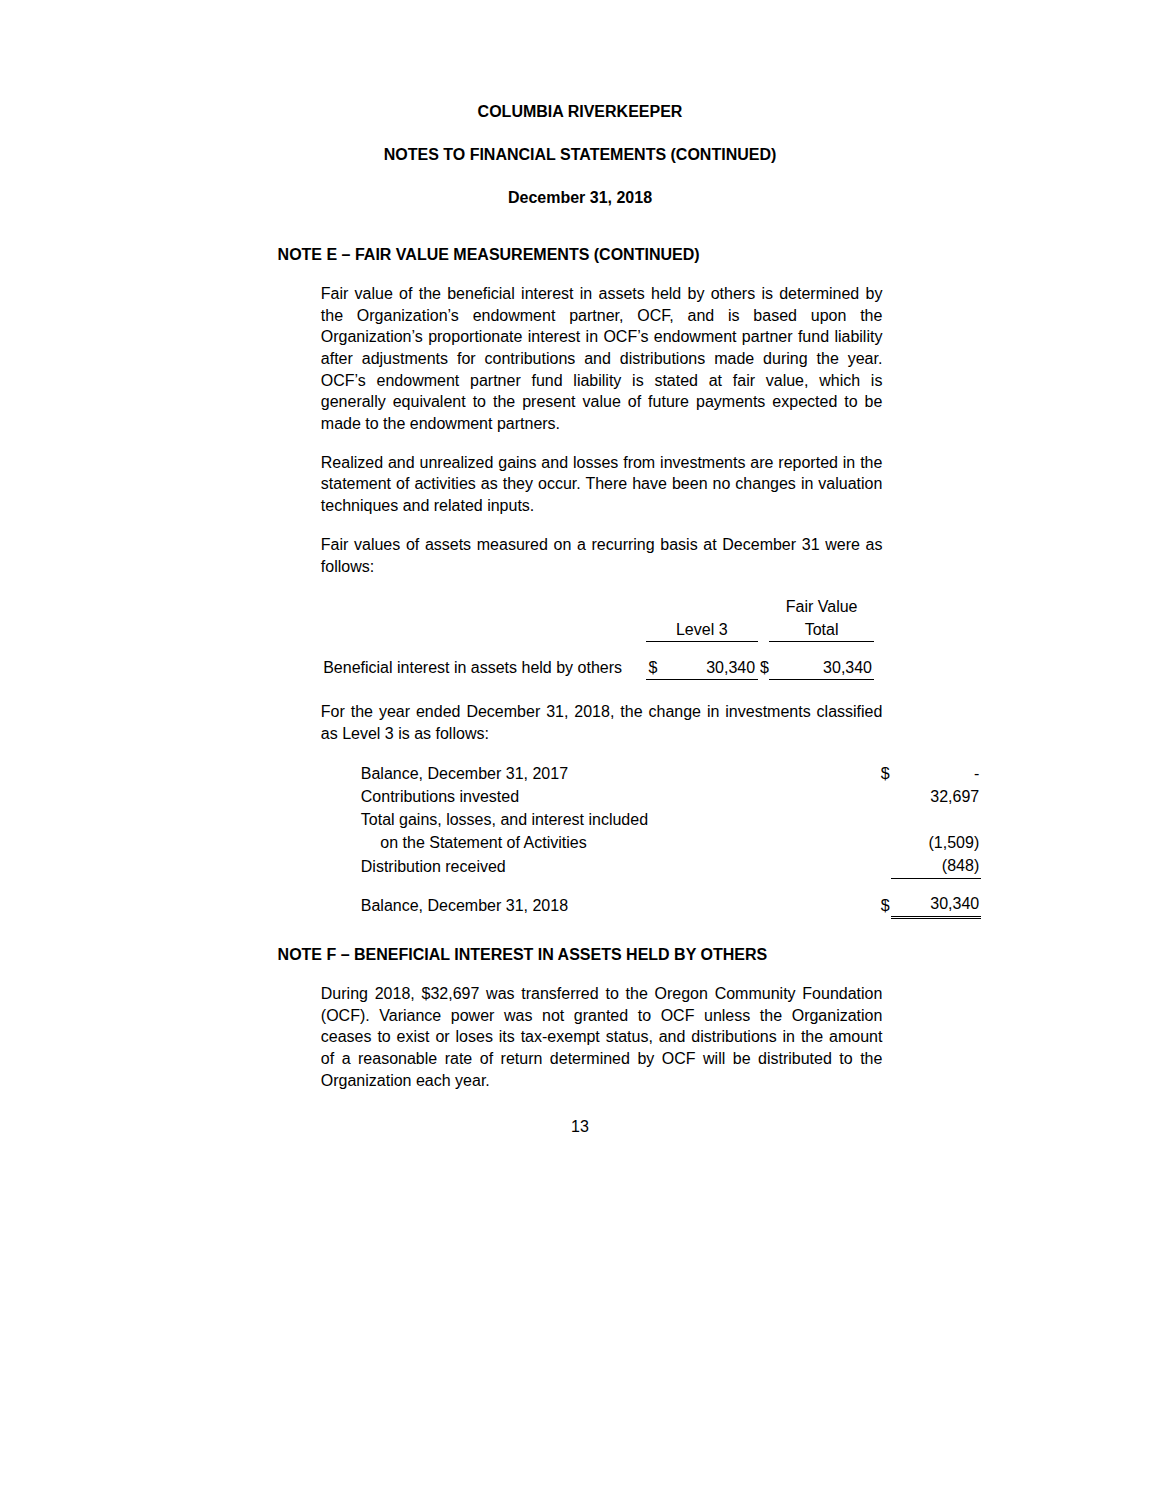COLUMBIA RIVERKEEPER
NOTES TO FINANCIAL STATEMENTS (CONTINUED)
December 31, 2018
NOTE E – FAIR VALUE MEASUREMENTS (CONTINUED)
Fair value of the beneficial interest in assets held by others is determined by the Organization’s endowment partner, OCF, and is based upon the Organization’s proportionate interest in OCF’s endowment partner fund liability after adjustments for contributions and distributions made during the year. OCF’s endowment partner fund liability is stated at fair value, which is generally equivalent to the present value of future payments expected to be made to the endowment partners.
Realized and unrealized gains and losses from investments are reported in the statement of activities as they occur. There have been no changes in valuation techniques and related inputs.
Fair values of assets measured on a recurring basis at December 31 were as follows:
| | | | Fair Value |
| | Level 3 | | Total |
| Beneficial interest in assets held by others | $ 30,340 | $ | 30,340 |
For the year ended December 31, 2018, the change in investments classified as Level 3 is as follows:
| Balance, December 31, 2017 | $ | - |
| Contributions invested | | 32,697 |
| Total gains, losses, and interest included | | |
| on the Statement of Activities | | (1,509) |
| Distribution received | | (848) |
| Balance, December 31, 2018 | $ | 30,340 |
NOTE F – BENEFICIAL INTEREST IN ASSETS HELD BY OTHERS
During 2018, $32,697 was transferred to the Oregon Community Foundation (OCF). Variance power was not granted to OCF unless the Organization ceases to exist or loses its tax-exempt status, and distributions in the amount of a reasonable rate of return determined by OCF will be distributed to the Organization each year.
13